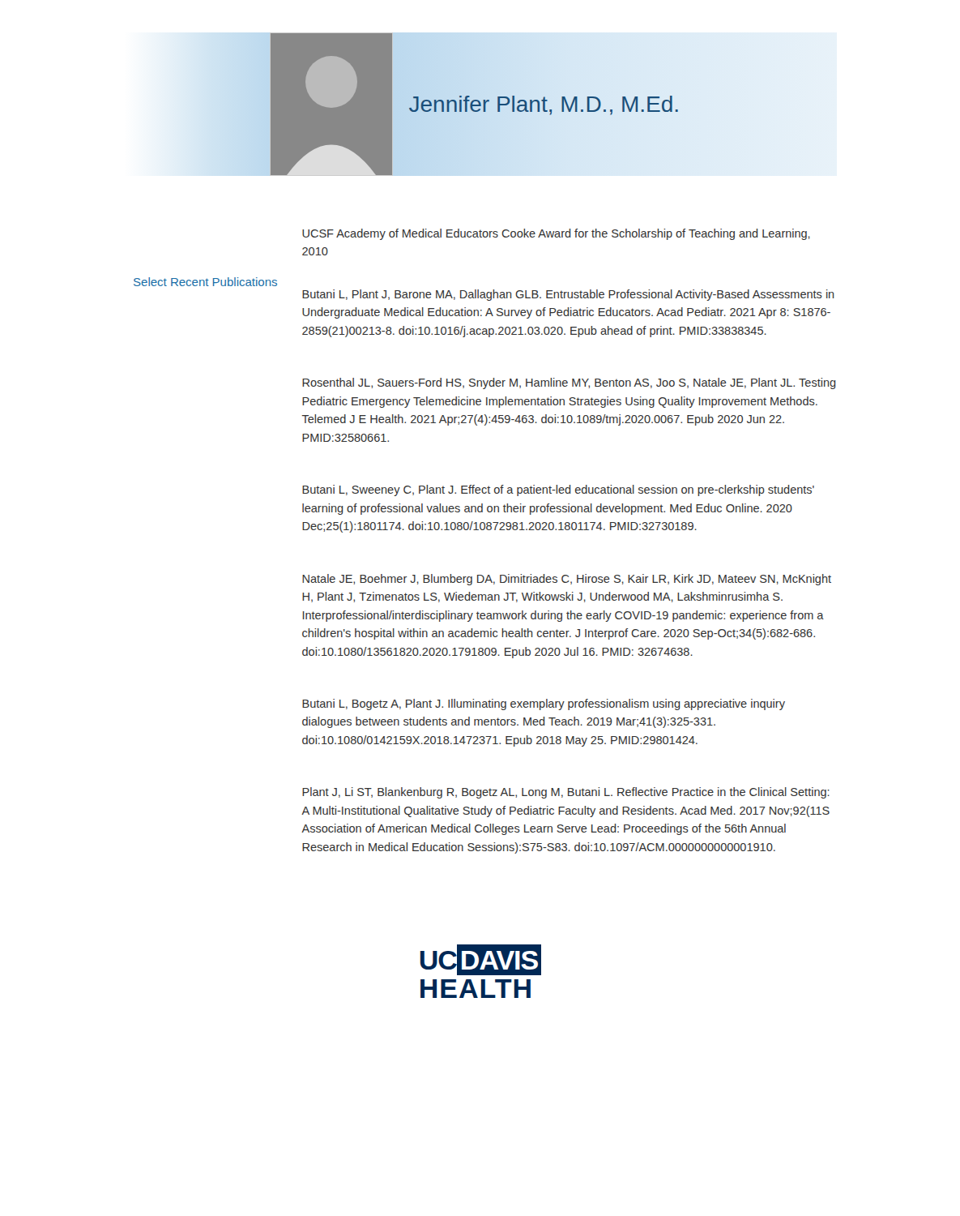Jennifer Plant, M.D., M.Ed.
Select Recent Publications
UCSF Academy of Medical Educators Cooke Award for the Scholarship of Teaching and Learning, 2010
Butani L, Plant J, Barone MA, Dallaghan GLB. Entrustable Professional Activity-Based Assessments in Undergraduate Medical Education: A Survey of Pediatric Educators. Acad Pediatr. 2021 Apr 8: S1876-2859(21)00213-8. doi:10.1016/j.acap.2021.03.020. Epub ahead of print. PMID:33838345.
Rosenthal JL, Sauers-Ford HS, Snyder M, Hamline MY, Benton AS, Joo S, Natale JE, Plant JL. Testing Pediatric Emergency Telemedicine Implementation Strategies Using Quality Improvement Methods. Telemed J E Health. 2021 Apr;27(4):459-463. doi:10.1089/tmj.2020.0067. Epub 2020 Jun 22. PMID:32580661.
Butani L, Sweeney C, Plant J. Effect of a patient-led educational session on pre-clerkship students' learning of professional values and on their professional development. Med Educ Online. 2020 Dec;25(1):1801174. doi:10.1080/10872981.2020.1801174. PMID:32730189.
Natale JE, Boehmer J, Blumberg DA, Dimitriades C, Hirose S, Kair LR, Kirk JD, Mateev SN, McKnight H, Plant J, Tzimenatos LS, Wiedeman JT, Witkowski J, Underwood MA, Lakshminrusimha S. Interprofessional/interdisciplinary teamwork during the early COVID-19 pandemic: experience from a children's hospital within an academic health center. J Interprof Care. 2020 Sep-Oct;34(5):682-686. doi:10.1080/13561820.2020.1791809. Epub 2020 Jul 16. PMID: 32674638.
Butani L, Bogetz A, Plant J. Illuminating exemplary professionalism using appreciative inquiry dialogues between students and mentors. Med Teach. 2019 Mar;41(3):325-331. doi:10.1080/0142159X.2018.1472371. Epub 2018 May 25. PMID:29801424.
Plant J, Li ST, Blankenburg R, Bogetz AL, Long M, Butani L. Reflective Practice in the Clinical Setting: A Multi-Institutional Qualitative Study of Pediatric Faculty and Residents. Acad Med. 2017 Nov;92(11S Association of American Medical Colleges Learn Serve Lead: Proceedings of the 56th Annual Research in Medical Education Sessions):S75-S83. doi:10.1097/ACM.0000000000001910.
UCDAVIS HEALTH